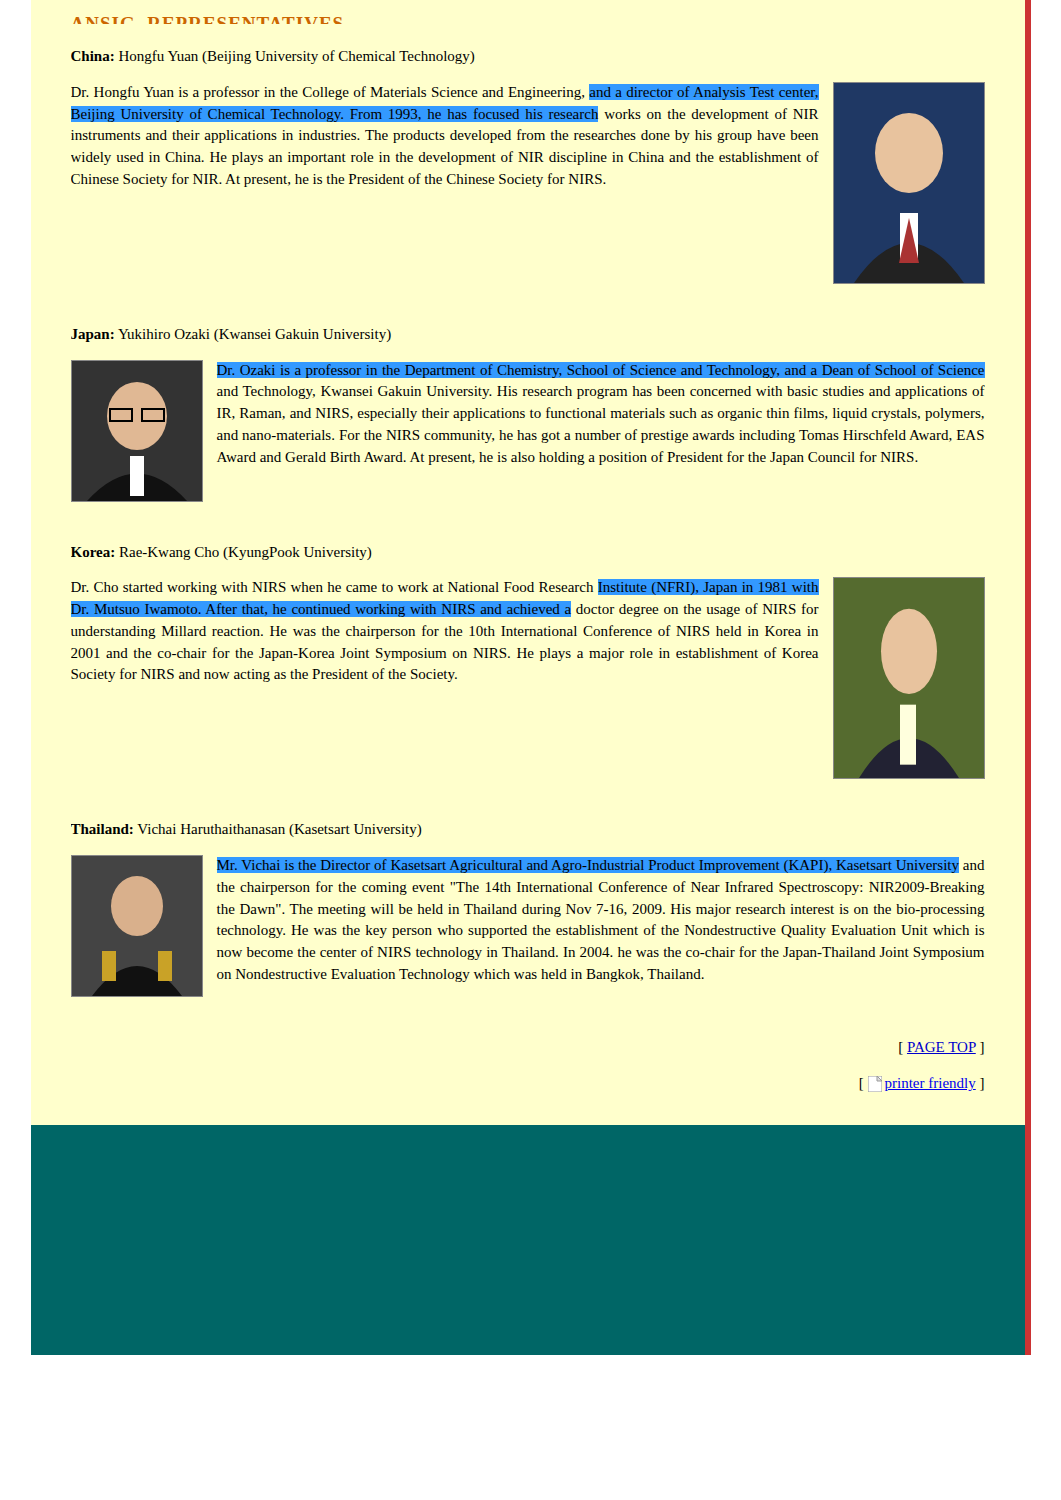ANSIG REPRESENTATIVES
China: Hongfu Yuan (Beijing University of Chemical Technology)
Dr. Hongfu Yuan is a professor in the College of Materials Science and Engineering, and a director of Analysis Test center, Beijing University of Chemical Technology. From 1993, he has focused his research works on the development of NIR instruments and their applications in industries. The products developed from the researches done by his group have been widely used in China. He plays an important role in the development of NIR discipline in China and the establishment of Chinese Society for NIR. At present, he is the President of the Chinese Society for NIRS.
Japan: Yukihiro Ozaki (Kwansei Gakuin University)
Dr. Ozaki is a professor in the Department of Chemistry, School of Science and Technology, and a Dean of School of Science and Technology, Kwansei Gakuin University. His research program has been concerned with basic studies and applications of IR, Raman, and NIRS, especially their applications to functional materials such as organic thin films, liquid crystals, polymers, and nano-materials. For the NIRS community, he has got a number of prestige awards including Tomas Hirschfeld Award, EAS Award and Gerald Birth Award. At present, he is also holding a position of President for the Japan Council for NIRS.
Korea: Rae-Kwang Cho (KyungPook University)
Dr. Cho started working with NIRS when he came to work at National Food Research Institute (NFRI), Japan in 1981 with Dr. Mutsuo Iwamoto. After that, he continued working with NIRS and achieved a doctor degree on the usage of NIRS for understanding Millard reaction. He was the chairperson for the 10th International Conference of NIRS held in Korea in 2001 and the co-chair for the Japan-Korea Joint Symposium on NIRS. He plays a major role in establishment of Korea Society for NIRS and now acting as the President of the Society.
Thailand: Vichai Haruthaithanasan (Kasetsart University)
Mr. Vichai is the Director of Kasetsart Agricultural and Agro-Industrial Product Improvement (KAPI), Kasetsart University and the chairperson for the coming event "The 14th International Conference of Near Infrared Spectroscopy: NIR2009-Breaking the Dawn". The meeting will be held in Thailand during Nov 7-16, 2009. His major research interest is on the bio-processing technology. He was the key person who supported the establishment of the Nondestructive Quality Evaluation Unit which is now become the center of NIRS technology in Thailand. In 2004. he was the co-chair for the Japan-Thailand Joint Symposium on Nondestructive Evaluation Technology which was held in Bangkok, Thailand.
[ PAGE TOP ]
[ printer friendly ]